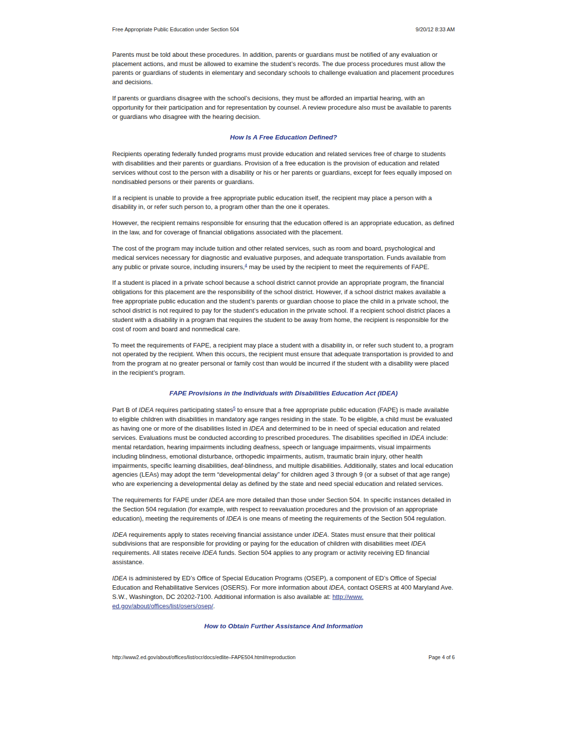Free Appropriate Public Education under Section 504 9/20/12 8:33 AM
Parents must be told about these procedures. In addition, parents or guardians must be notified of any evaluation or placement actions, and must be allowed to examine the student’s records. The due process procedures must allow the parents or guardians of students in elementary and secondary schools to challenge evaluation and placement procedures and decisions.
If parents or guardians disagree with the school’s decisions, they must be afforded an impartial hearing, with an opportunity for their participation and for representation by counsel. A review procedure also must be available to parents or guardians who disagree with the hearing decision.
How Is A Free Education Defined?
Recipients operating federally funded programs must provide education and related services free of charge to students with disabilities and their parents or guardians. Provision of a free education is the provision of education and related services without cost to the person with a disability or his or her parents or guardians, except for fees equally imposed on nondisabled persons or their parents or guardians.
If a recipient is unable to provide a free appropriate public education itself, the recipient may place a person with a disability in, or refer such person to, a program other than the one it operates.
However, the recipient remains responsible for ensuring that the education offered is an appropriate education, as defined in the law, and for coverage of financial obligations associated with the placement.
The cost of the program may include tuition and other related services, such as room and board, psychological and medical services necessary for diagnostic and evaluative purposes, and adequate transportation. Funds available from any public or private source, including insurers,4 may be used by the recipient to meet the requirements of FAPE.
If a student is placed in a private school because a school district cannot provide an appropriate program, the financial obligations for this placement are the responsibility of the school district. However, if a school district makes available a free appropriate public education and the student’s parents or guardian choose to place the child in a private school, the school district is not required to pay for the student’s education in the private school. If a recipient school district places a student with a disability in a program that requires the student to be away from home, the recipient is responsible for the cost of room and board and nonmedical care.
To meet the requirements of FAPE, a recipient may place a student with a disability in, or refer such student to, a program not operated by the recipient. When this occurs, the recipient must ensure that adequate transportation is provided to and from the program at no greater personal or family cost than would be incurred if the student with a disability were placed in the recipient’s program.
FAPE Provisions in the Individuals with Disabilities Education Act (IDEA)
Part B of IDEA requires participating states5 to ensure that a free appropriate public education (FAPE) is made available to eligible children with disabilities in mandatory age ranges residing in the state. To be eligible, a child must be evaluated as having one or more of the disabilities listed in IDEA and determined to be in need of special education and related services. Evaluations must be conducted according to prescribed procedures. The disabilities specified in IDEA include: mental retardation, hearing impairments including deafness, speech or language impairments, visual impairments including blindness, emotional disturbance, orthopedic impairments, autism, traumatic brain injury, other health impairments, specific learning disabilities, deaf-blindness, and multiple disabilities. Additionally, states and local education agencies (LEAs) may adopt the term “developmental delay” for children aged 3 through 9 (or a subset of that age range) who are experiencing a developmental delay as defined by the state and need special education and related services.
The requirements for FAPE under IDEA are more detailed than those under Section 504. In specific instances detailed in the Section 504 regulation (for example, with respect to reevaluation procedures and the provision of an appropriate education), meeting the requirements of IDEA is one means of meeting the requirements of the Section 504 regulation.
IDEA requirements apply to states receiving financial assistance under IDEA. States must ensure that their political subdivisions that are responsible for providing or paying for the education of children with disabilities meet IDEA requirements. All states receive IDEA funds. Section 504 applies to any program or activity receiving ED financial assistance.
IDEA is administered by ED’s Office of Special Education Programs (OSEP), a component of ED’s Office of Special Education and Rehabilitative Services (OSERS). For more information about IDEA, contact OSERS at 400 Maryland Ave. S.W., Washington, DC 20202-7100. Additional information is also available at: http://www. ed.gov/about/offices/list/osers/osep/.
How to Obtain Further Assistance And Information
http://www2.ed.gov/about/offices/list/ocr/docs/edlite–FAPE504.html#reproduction Page 4 of 6